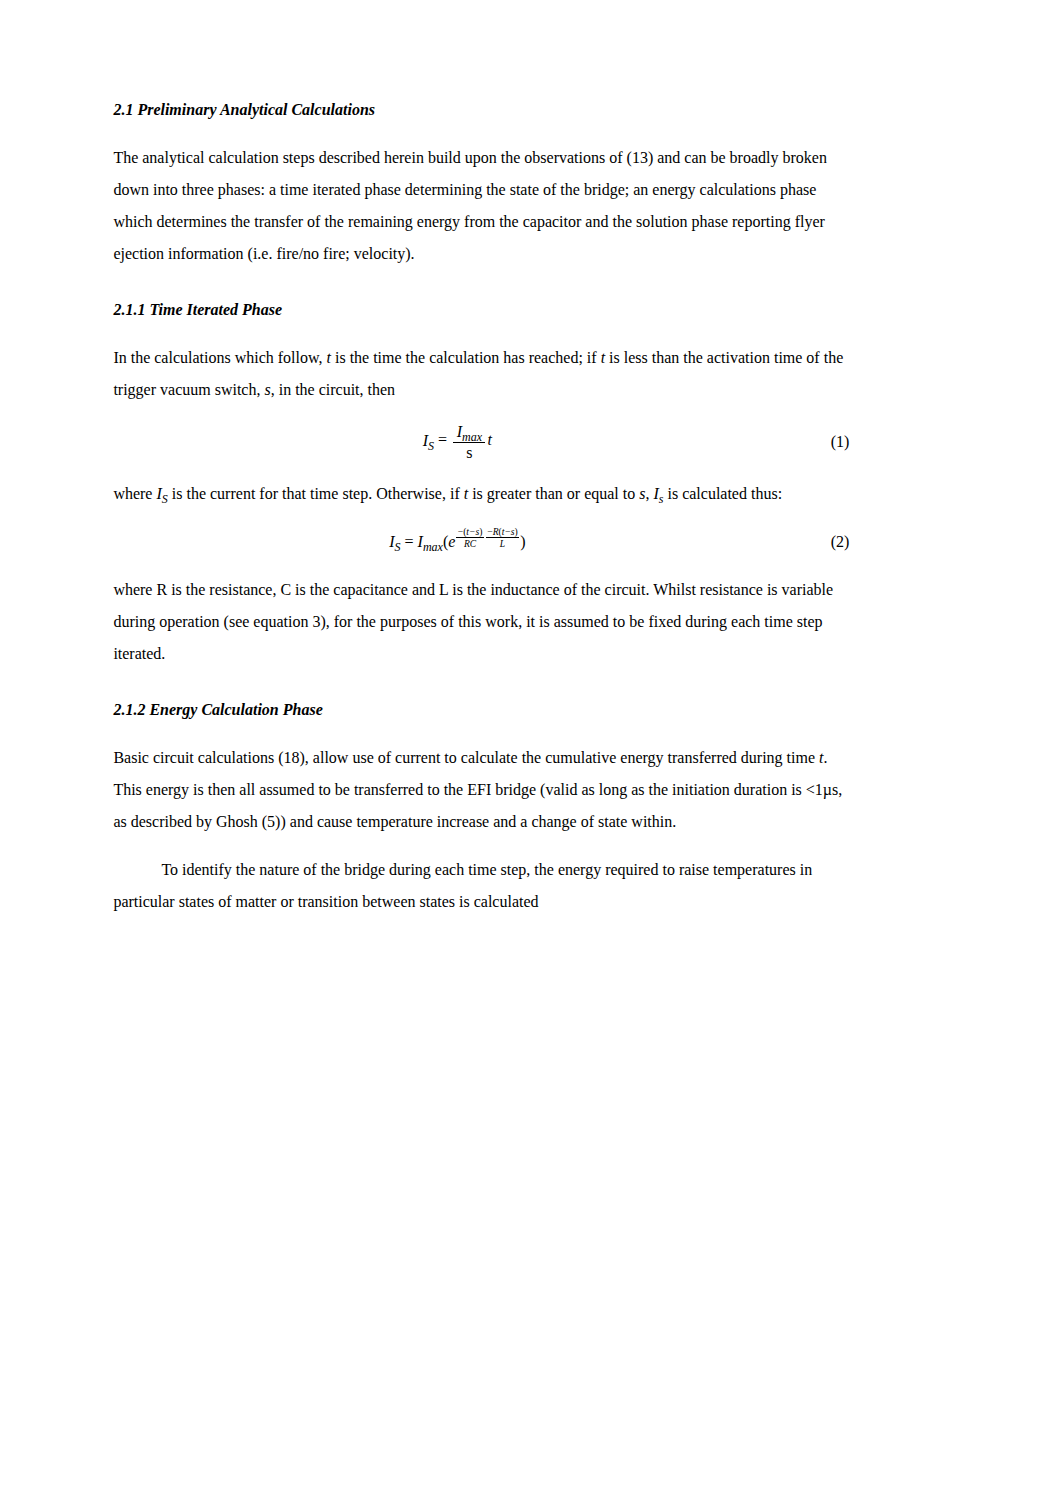2.1 Preliminary Analytical Calculations
The analytical calculation steps described herein build upon the observations of (13) and can be broadly broken down into three phases: a time iterated phase determining the state of the bridge; an energy calculations phase which determines the transfer of the remaining energy from the capacitor and the solution phase reporting flyer ejection information (i.e. fire/no fire; velocity).
2.1.1 Time Iterated Phase
In the calculations which follow, t is the time the calculation has reached; if t is less than the activation time of the trigger vacuum switch, s, in the circuit, then
IS = Imax s t
(1)
where IS is the current for that time step. Otherwise, if t is greater than or equal to s, Is is calculated thus:
IS = Imax(e−(t−s) RC−R(t−s) L)
(2)
where R is the resistance, C is the capacitance and L is the inductance of the circuit. Whilst resistance is variable during operation (see equation 3), for the purposes of this work, it is assumed to be fixed during each time step iterated.
2.1.2 Energy Calculation Phase
Basic circuit calculations (18), allow use of current to calculate the cumulative energy transferred during time t. This energy is then all assumed to be transferred to the EFI bridge (valid as long as the initiation duration is <1µs, as described by Ghosh (5)) and cause temperature increase and a change of state within.
To identify the nature of the bridge during each time step, the energy required to raise temperatures in particular states of matter or transition between states is calculated